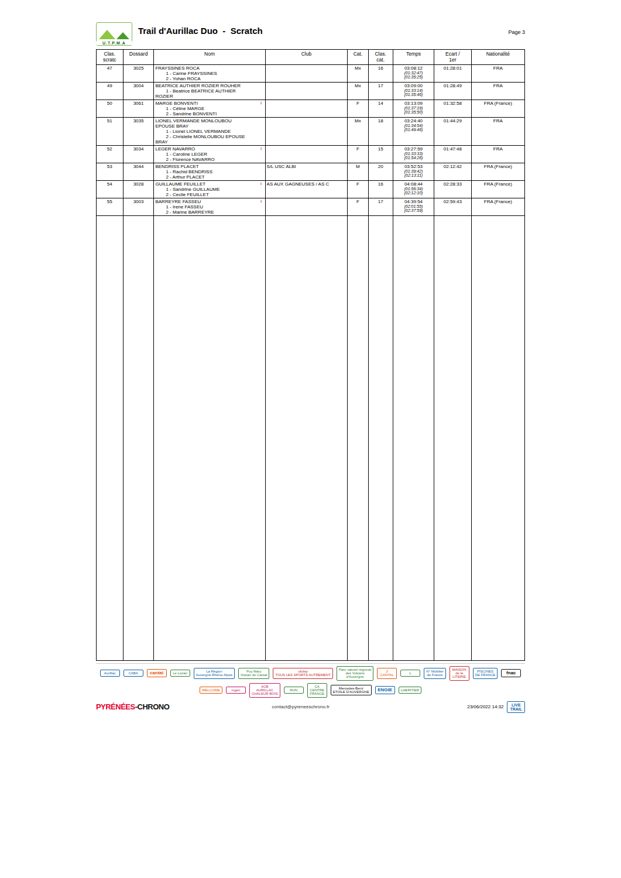U.T.P.M.A
Trail d'Aurillac Duo - Scratch
Page 3
| Clas. scratc | Dossard | Nom | Club | Cat. | Clas. cat. | Temps | Ecart / 1er | Nationalité |
| --- | --- | --- | --- | --- | --- | --- | --- | --- |
| 47 | 3025 | FRAYSSINES ROCA 1 - Carine FRAYSSINES 2 - Yohan ROCA | | Mx | 16 | 03:08:12 (01:32:47) (01:35:25) | 01:28:01 | FRA |
| 49 | 3004 | BEATRICE AUTHIER ROZIER ROUHER 1 - Beatrice BEATRICE AUTHIER ROZIER | | Mx | 17 | 03:09:00 (01:33:14) (01:35:46) | 01:28:49 | FRA |
| 50 | 3061 | ♀ MARGE BONVENTI 1 - Céline MARGE 2 - Sandrine BONVENTI | | F | 14 | 03:13:09 (01:37:19) (01:35:50) | 01:32:58 | FRA (France) |
| 51 | 3035 | LIONEL VERMANDE MONLOUBOU EPOUSE BRAY 1 - Lionel LIONEL VERMANDE 2 - Christelle MONLOUBOU EPOUSE BRAY | | Mx | 18 | 03:24:40 (01:34:54) (01:49:46) | 01:44:29 | FRA |
| 52 | 3034 | ♀ LEGER NAVARRO 1 - Caroline LEGER 2 - Florence NAVARRO | | F | 15 | 03:27:59 (01:33:33) (01:54:26) | 01:47:48 | FRA |
| 53 | 3044 | BENDRISS PLACET 1 - Rachid BENDRISS 2 - Arthur PLACET | S/L USC ALBI | M | 20 | 03:52:53 (01:39:42) (02:13:11) | 02:12:42 | FRA (France) |
| 54 | 3028 | ♀ GUILLAUME FEUILLET 1 - Sandrine GUILLAUME 2 - Cecile FEUILLET | AS AUX GAGNEUSES / AS C | F | 16 | 04:08:44 (01:56:34) (02:12:10) | 02:28:33 | FRA (France) |
| 55 | 3003 | ♀ BARREYRE FASSEU 1 - Irene FASSEU 2 - Marine BARREYRE | | F | 17 | 04:39:54 (02:01:55) (02:37:59) | 02:59:43 | FRA (France) |
Aurillac
CABA
cantal
Le Lioran
La Région
Auvergne-Rhône-Alpes
Puy Mary
Volcan du Cantal
ufolep
TOUS LES SPORTS AUTREMENT
Parc naturel régional
des Volcans
d'Auvergne
J'
CANTAL
L
N° Mobilier
de France
MAISON
de la
LITERIE
PISCINES
DE FRANCE
fnac
WELCOME
mgen
ACB
AURILLAC
CHALEUR BOIS
RUN
CA
CENTRE
FRANCE
Mercedes-Benz
ETOILE D'AUVERGNE
ENGIE
LHERITIER
PYRÉNÉES-CHRONO
contact@pyreneeschrono.fr
23/06/2022 14:32 LIVE
TRAIL